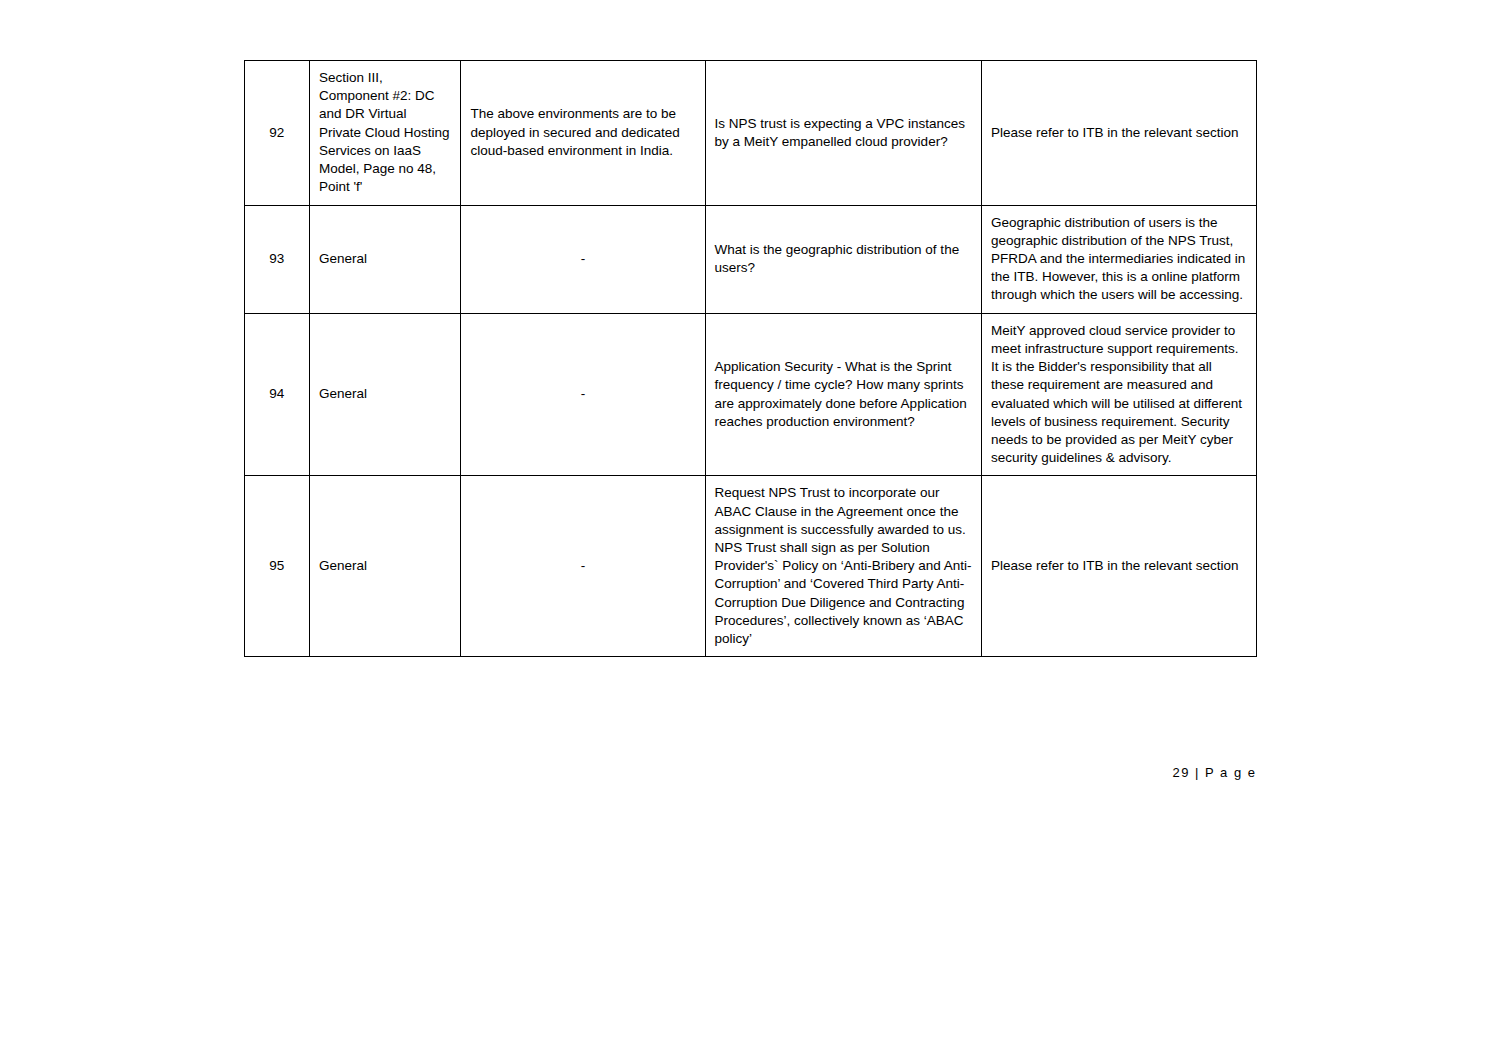| 92 | Section III, Component #2: DC and DR Virtual Private Cloud Hosting Services on IaaS Model, Page no 48, Point 'f' | The above environments are to be deployed in secured and dedicated cloud-based environment in India. | Is NPS trust is expecting a VPC instances by a MeitY empanelled cloud provider? | Please refer to ITB in the relevant section |
| 93 | General | - | What is the geographic distribution of the users? | Geographic distribution of users is the geographic distribution of the NPS Trust, PFRDA and the intermediaries indicated in the ITB. However, this is a online platform through which the users will be accessing. |
| 94 | General | - | Application Security - What is the Sprint frequency / time cycle? How many sprints are approximately done before Application reaches production environment? | MeitY approved cloud service provider to meet infrastructure support requirements. It is the Bidder's responsibility that all these requirement are measured and evaluated which will be utilised at different levels of business requirement. Security needs to be provided as per MeitY cyber security guidelines & advisory. |
| 95 | General | - | Request NPS Trust to incorporate our ABAC Clause in the Agreement once the assignment is successfully awarded to us. NPS Trust shall sign as per Solution Provider's` Policy on ‘Anti-Bribery and Anti-Corruption’ and ‘Covered Third Party Anti-Corruption Due Diligence and Contracting Procedures’, collectively known as ‘ABAC policy’ | Please refer to ITB in the relevant section |
29 | P a g e